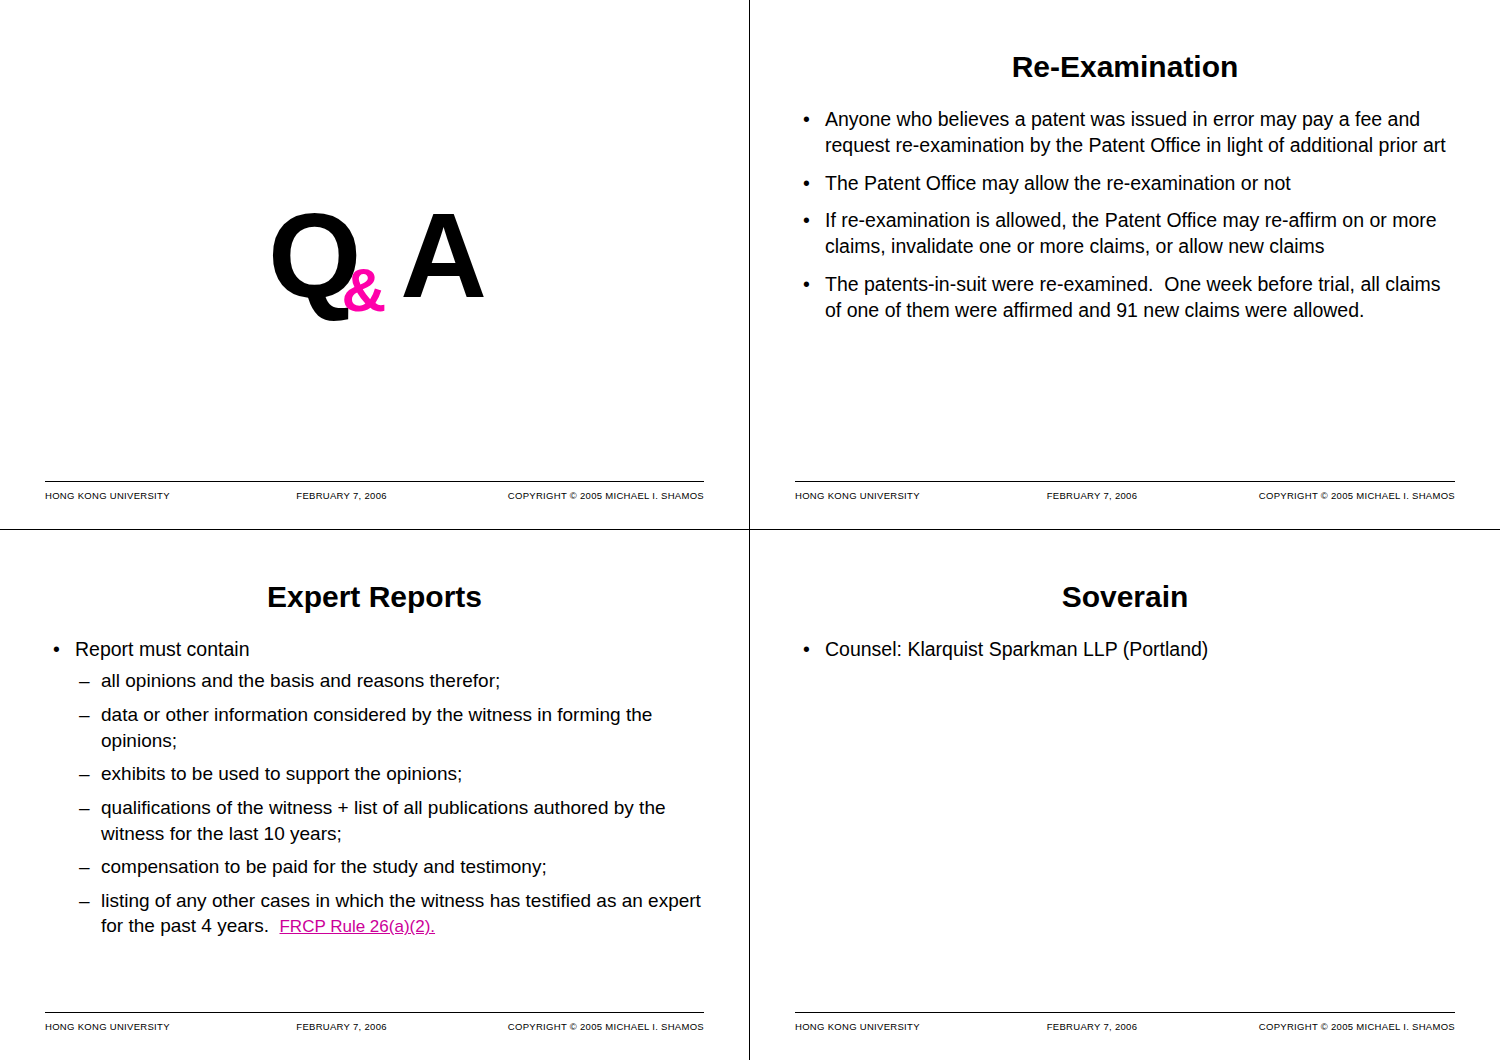Q&A
HONG KONG UNIVERSITY FEBRUARY 7, 2006 COPYRIGHT © 2005 MICHAEL I. SHAMOS
Re-Examination
Anyone who believes a patent was issued in error may pay a fee and request re-examination by the Patent Office in light of additional prior art
The Patent Office may allow the re-examination or not
If re-examination is allowed, the Patent Office may re-affirm on or more claims, invalidate one or more claims, or allow new claims
The patents-in-suit were re-examined. One week before trial, all claims of one of them were affirmed and 91 new claims were allowed.
HONG KONG UNIVERSITY FEBRUARY 7, 2006 COPYRIGHT © 2005 MICHAEL I. SHAMOS
Expert Reports
Report must contain
all opinions and the basis and reasons therefor;
data or other information considered by the witness in forming the opinions;
exhibits to be used to support the opinions;
qualifications of the witness + list of all publications authored by the witness for the last 10 years;
compensation to be paid for the study and testimony;
listing of any other cases in which the witness has testified as an expert for the past 4 years. FRCP Rule 26(a)(2).
HONG KONG UNIVERSITY FEBRUARY 7, 2006 COPYRIGHT © 2005 MICHAEL I. SHAMOS
Soverain
Counsel: Klarquist Sparkman LLP (Portland)
HONG KONG UNIVERSITY FEBRUARY 7, 2006 COPYRIGHT © 2005 MICHAEL I. SHAMOS